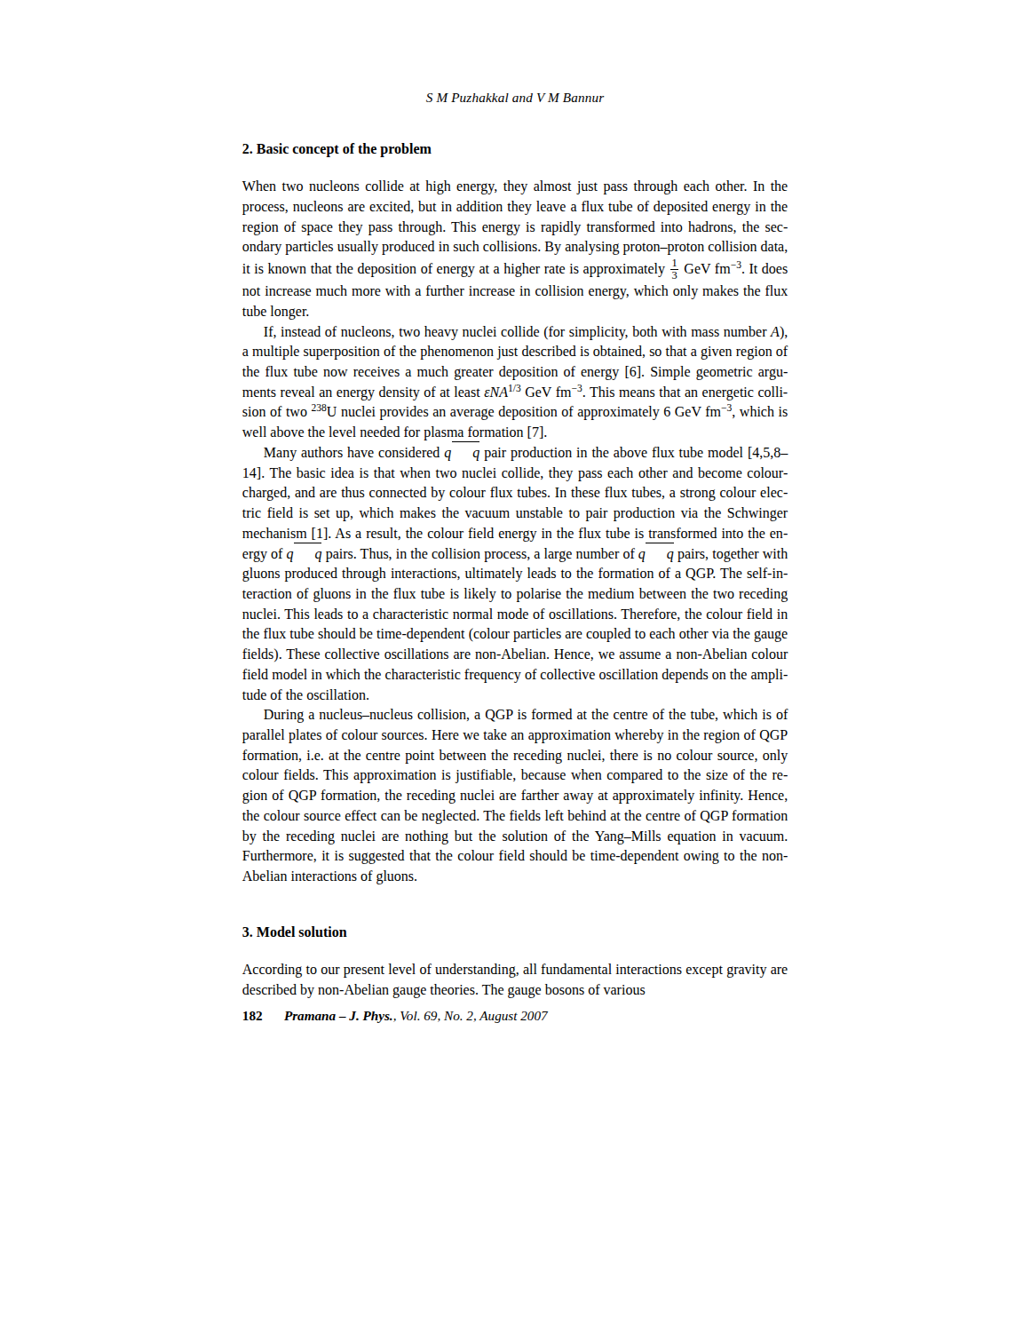S M Puzhakkal and V M Bannur
2. Basic concept of the problem
When two nucleons collide at high energy, they almost just pass through each other. In the process, nucleons are excited, but in addition they leave a flux tube of deposited energy in the region of space they pass through. This energy is rapidly transformed into hadrons, the secondary particles usually produced in such collisions. By analysing proton–proton collision data, it is known that the deposition of energy at a higher rate is approximately 13 GeV fm−3. It does not increase much more with a further increase in collision energy, which only makes the flux tube longer.
If, instead of nucleons, two heavy nuclei collide (for simplicity, both with mass number A), a multiple superposition of the phenomenon just described is obtained, so that a given region of the flux tube now receives a much greater deposition of energy [6]. Simple geometric arguments reveal an energy density of at least εNA1/3 GeV fm−3. This means that an energetic collision of two 238U nuclei provides an average deposition of approximately 6 GeV fm−3, which is well above the level needed for plasma formation [7].
Many authors have considered qq pair production in the above flux tube model [4,5,8–14]. The basic idea is that when two nuclei collide, they pass each other and become colour-charged, and are thus connected by colour flux tubes. In these flux tubes, a strong colour electric field is set up, which makes the vacuum unstable to pair production via the Schwinger mechanism [1]. As a result, the colour field energy in the flux tube is transformed into the energy of qq pairs. Thus, in the collision process, a large number of qq pairs, together with gluons produced through interactions, ultimately leads to the formation of a QGP. The self-interaction of gluons in the flux tube is likely to polarise the medium between the two receding nuclei. This leads to a characteristic normal mode of oscillations. Therefore, the colour field in the flux tube should be time-dependent (colour particles are coupled to each other via the gauge fields). These collective oscillations are non-Abelian. Hence, we assume a non-Abelian colour field model in which the characteristic frequency of collective oscillation depends on the amplitude of the oscillation.
During a nucleus–nucleus collision, a QGP is formed at the centre of the tube, which is of parallel plates of colour sources. Here we take an approximation whereby in the region of QGP formation, i.e. at the centre point between the receding nuclei, there is no colour source, only colour fields. This approximation is justifiable, because when compared to the size of the region of QGP formation, the receding nuclei are farther away at approximately infinity. Hence, the colour source effect can be neglected. The fields left behind at the centre of QGP formation by the receding nuclei are nothing but the solution of the Yang–Mills equation in vacuum. Furthermore, it is suggested that the colour field should be time-dependent owing to the non-Abelian interactions of gluons.
3. Model solution
According to our present level of understanding, all fundamental interactions except gravity are described by non-Abelian gauge theories. The gauge bosons of various
182 Pramana – J. Phys., Vol. 69, No. 2, August 2007